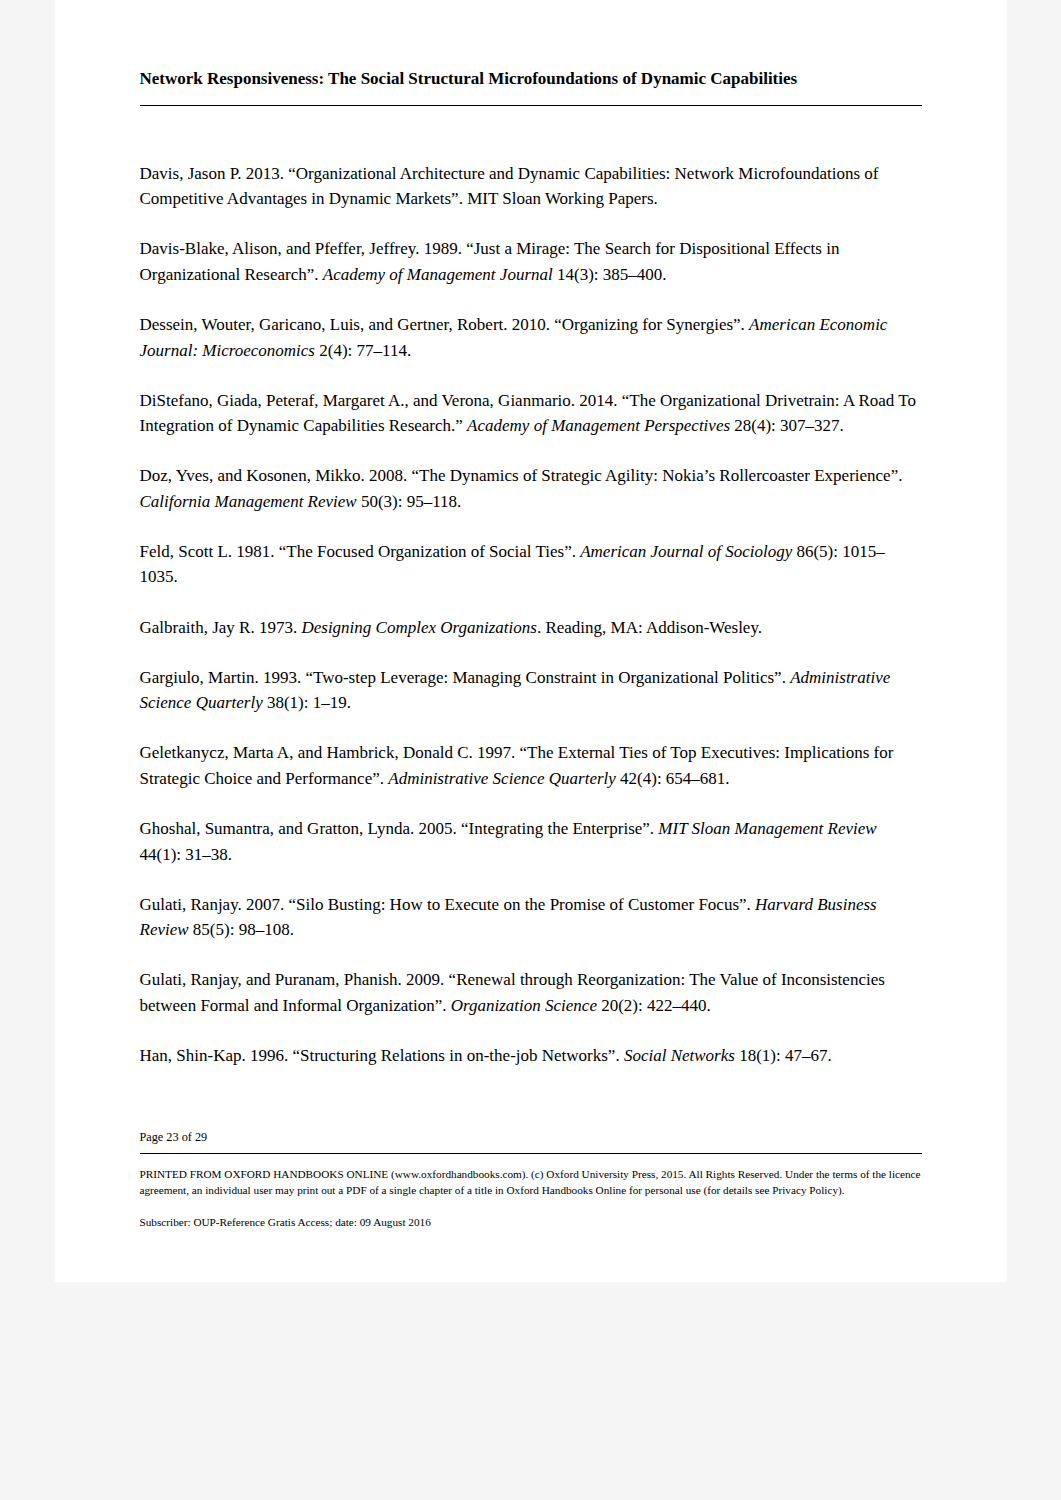Network Responsiveness: The Social Structural Microfoundations of Dynamic Capabilities
Davis, Jason P. 2013. “Organizational Architecture and Dynamic Capabilities: Network Microfoundations of Competitive Advantages in Dynamic Markets”. MIT Sloan Working Papers.
Davis-Blake, Alison, and Pfeffer, Jeffrey. 1989. “Just a Mirage: The Search for Dispositional Effects in Organizational Research”. Academy of Management Journal 14(3): 385–400.
Dessein, Wouter, Garicano, Luis, and Gertner, Robert. 2010. “Organizing for Synergies”. American Economic Journal: Microeconomics 2(4): 77–114.
DiStefano, Giada, Peteraf, Margaret A., and Verona, Gianmario. 2014. “The Organizational Drivetrain: A Road To Integration of Dynamic Capabilities Research.” Academy of Management Perspectives 28(4): 307–327.
Doz, Yves, and Kosonen, Mikko. 2008. “The Dynamics of Strategic Agility: Nokia’s Rollercoaster Experience”. California Management Review 50(3): 95–118.
Feld, Scott L. 1981. “The Focused Organization of Social Ties”. American Journal of Sociology 86(5): 1015–1035.
Galbraith, Jay R. 1973. Designing Complex Organizations. Reading, MA: Addison-Wesley.
Gargiulo, Martin. 1993. “Two-step Leverage: Managing Constraint in Organizational Politics”. Administrative Science Quarterly 38(1): 1–19.
Geletkanycz, Marta A, and Hambrick, Donald C. 1997. “The External Ties of Top Executives: Implications for Strategic Choice and Performance”. Administrative Science Quarterly 42(4): 654–681.
Ghoshal, Sumantra, and Gratton, Lynda. 2005. “Integrating the Enterprise”. MIT Sloan Management Review 44(1): 31–38.
Gulati, Ranjay. 2007. “Silo Busting: How to Execute on the Promise of Customer Focus”. Harvard Business Review 85(5): 98–108.
Gulati, Ranjay, and Puranam, Phanish. 2009. “Renewal through Reorganization: The Value of Inconsistencies between Formal and Informal Organization”. Organization Science 20(2): 422–440.
Han, Shin-Kap. 1996. “Structuring Relations in on-the-job Networks”. Social Networks 18(1): 47–67.
Page 23 of 29
PRINTED FROM OXFORD HANDBOOKS ONLINE (www.oxfordhandbooks.com). (c) Oxford University Press, 2015. All Rights Reserved. Under the terms of the licence agreement, an individual user may print out a PDF of a single chapter of a title in Oxford Handbooks Online for personal use (for details see Privacy Policy).
Subscriber: OUP-Reference Gratis Access; date: 09 August 2016